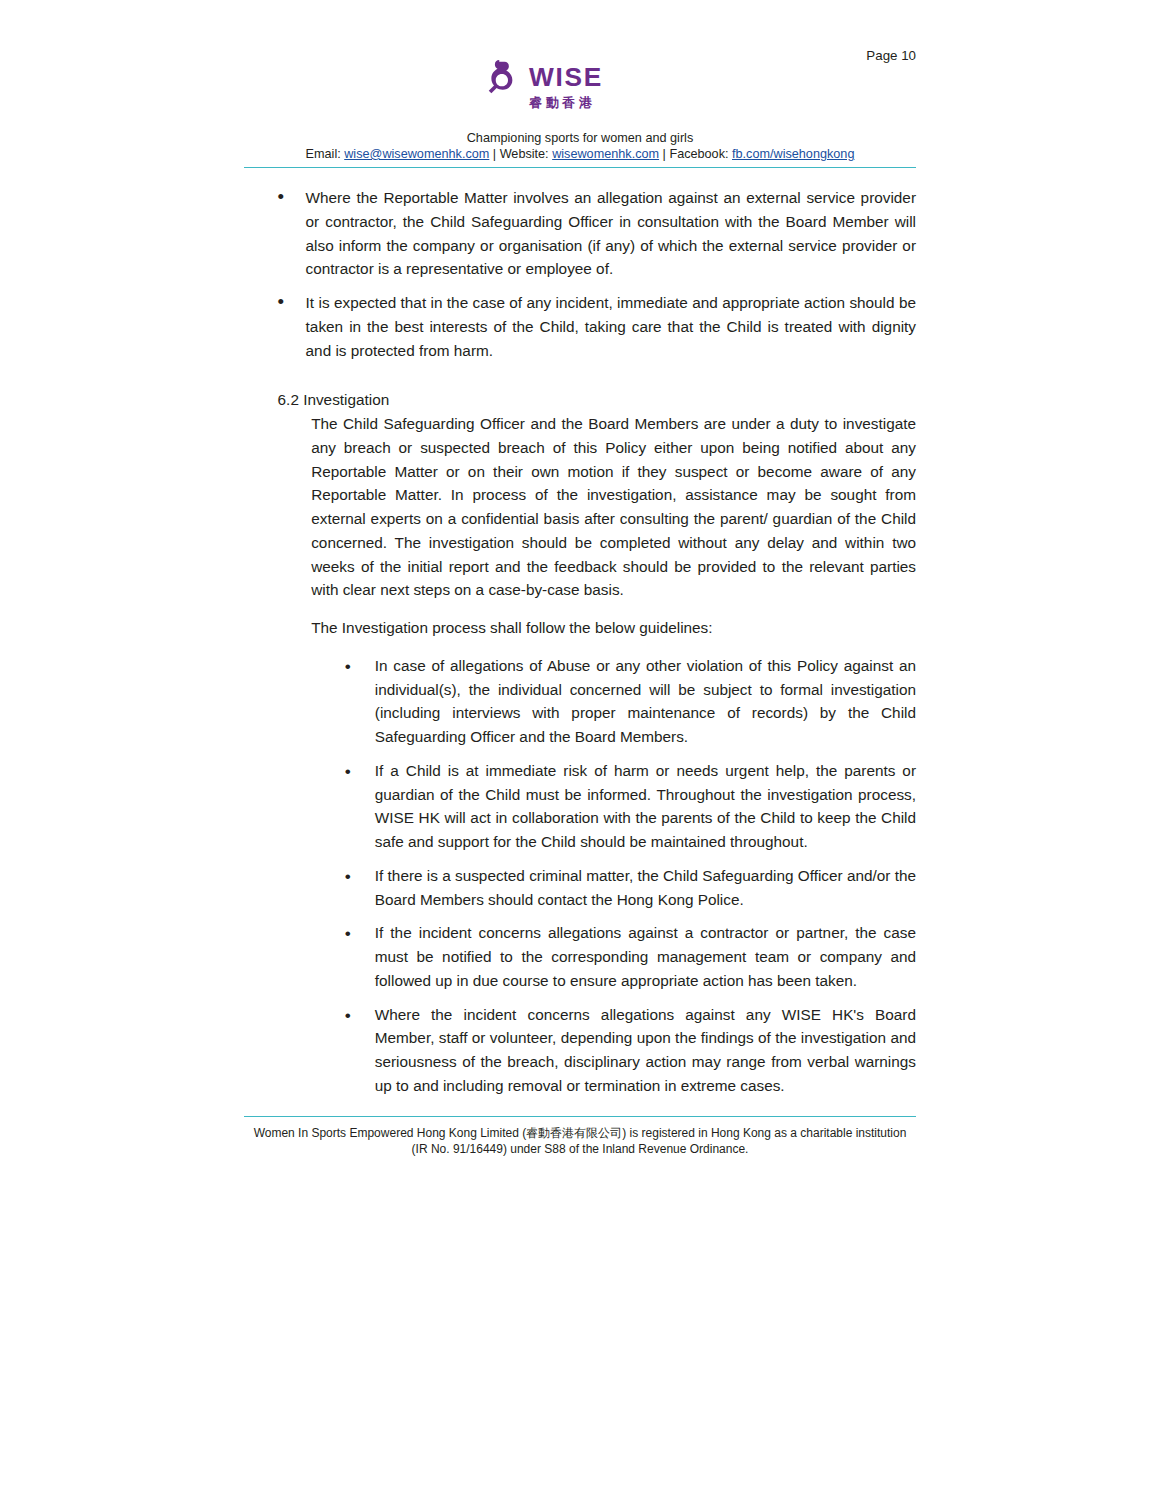Page 10
WISE 睿動香港
Championing sports for women and girls
Email: wise@wisewomenhk.com | Website: wisewomenhk.com | Facebook: fb.com/wisehongkong
Where the Reportable Matter involves an allegation against an external service provider or contractor, the Child Safeguarding Officer in consultation with the Board Member will also inform the company or organisation (if any) of which the external service provider or contractor is a representative or employee of.
It is expected that in the case of any incident, immediate and appropriate action should be taken in the best interests of the Child, taking care that the Child is treated with dignity and is protected from harm.
6.2 Investigation
The Child Safeguarding Officer and the Board Members are under a duty to investigate any breach or suspected breach of this Policy either upon being notified about any Reportable Matter or on their own motion if they suspect or become aware of any Reportable Matter. In process of the investigation, assistance may be sought from external experts on a confidential basis after consulting the parent/ guardian of the Child concerned. The investigation should be completed without any delay and within two weeks of the initial report and the feedback should be provided to the relevant parties with clear next steps on a case-by-case basis.
The Investigation process shall follow the below guidelines:
In case of allegations of Abuse or any other violation of this Policy against an individual(s), the individual concerned will be subject to formal investigation (including interviews with proper maintenance of records) by the Child Safeguarding Officer and the Board Members.
If a Child is at immediate risk of harm or needs urgent help, the parents or guardian of the Child must be informed. Throughout the investigation process, WISE HK will act in collaboration with the parents of the Child to keep the Child safe and support for the Child should be maintained throughout.
If there is a suspected criminal matter, the Child Safeguarding Officer and/or the Board Members should contact the Hong Kong Police.
If the incident concerns allegations against a contractor or partner, the case must be notified to the corresponding management team or company and followed up in due course to ensure appropriate action has been taken.
Where the incident concerns allegations against any WISE HK's Board Member, staff or volunteer, depending upon the findings of the investigation and seriousness of the breach, disciplinary action may range from verbal warnings up to and including removal or termination in extreme cases.
Women In Sports Empowered Hong Kong Limited (睿動香港有限公司) is registered in Hong Kong as a charitable institution (IR No. 91/16449) under S88 of the Inland Revenue Ordinance.